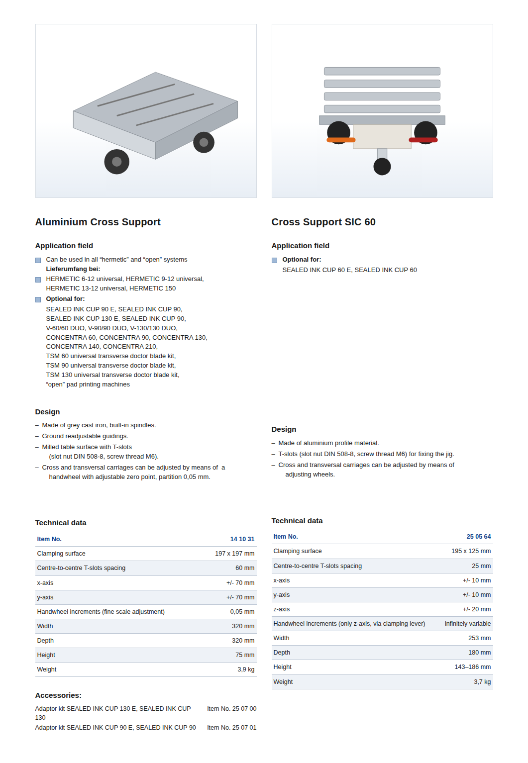Aluminium Cross Support
Application field
Can be used in all “hermetic” and “open” systems
Lieferumfang bei:
HERMETIC 6-12 universal, HERMETIC 9-12 universal,
HERMETIC 13-12 universal, HERMETIC 150
Optional for:
SEALED INK CUP 90 E, SEALED INK CUP 90,
SEALED INK CUP 130 E, SEALED INK CUP 90,
V-60/60 DUO, V-90/90 DUO, V-130/130 DUO,
CONCENTRA 60, CONCENTRA 90, CONCENTRA 130,
CONCENTRA 140, CONCENTRA 210,
TSM 60 universal transverse doctor blade kit,
TSM 90 universal transverse doctor blade kit,
TSM 130 universal transverse doctor blade kit,
“open” pad printing machines
Design
Made of grey cast iron, built-in spindles.
Ground readjustable guidings.
Milled table surface with T-slots
(slot nut DIN 508-8, screw thread M6).
Cross and transversal carriages can be adjusted by means of a
handwheel with adjustable zero point, partition 0,05 mm.
Technical data
| Item No. | 14 10 31 |
| Clamping surface | 197 x 197 mm |
| Centre-to-centre T-slots spacing | 60 mm |
| x-axis | +/- 70 mm |
| y-axis | +/- 70 mm |
| Handwheel increments (fine scale adjustment) | 0,05 mm |
| Width | 320 mm |
| Depth | 320 mm |
| Height | 75 mm |
| Weight | 3,9 kg |
Accessories:
Adaptor kit SEALED INK CUP 130 E, SEALED INK CUP 130 Item No. 25 07 00
Adaptor kit SEALED INK CUP 90 E, SEALED INK CUP 90 Item No. 25 07 01
Cross Support SIC 60
Application field
Optional for:
SEALED INK CUP 60 E, SEALED INK CUP 60
Design
Made of aluminium profile material.
T-slots (slot nut DIN 508-8, screw thread M6) for fixing the jig.
Cross and transversal carriages can be adjusted by means of
adjusting wheels.
Technical data
| Item No. | 25 05 64 |
| Clamping surface | 195 x 125 mm |
| Centre-to-centre T-slots spacing | 25 mm |
| x-axis | +/- 10 mm |
| y-axis | +/- 10 mm |
| z-axis | +/- 20 mm |
| Handwheel increments (only z-axis, via clamping lever) | infinitely variable |
| Width | 253 mm |
| Depth | 180 mm |
| Height | 143–186 mm |
| Weight | 3,7 kg |